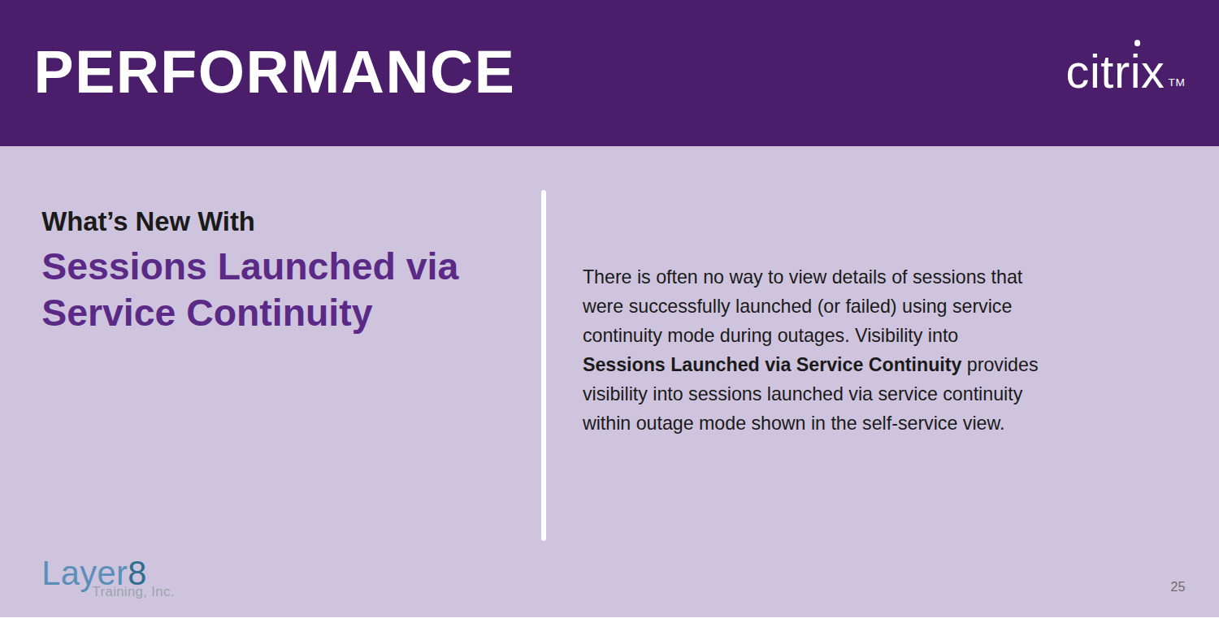Performance
citrix TM
What’s New With
Sessions Launched via Service Continuity
There is often no way to view details of sessions that were successfully launched (or failed) using service continuity mode during outages. Visibility into Sessions Launched via Service Continuity provides visibility into sessions launched via service continuity within outage mode shown in the self-service view.
Layer8 Training, Inc.
25